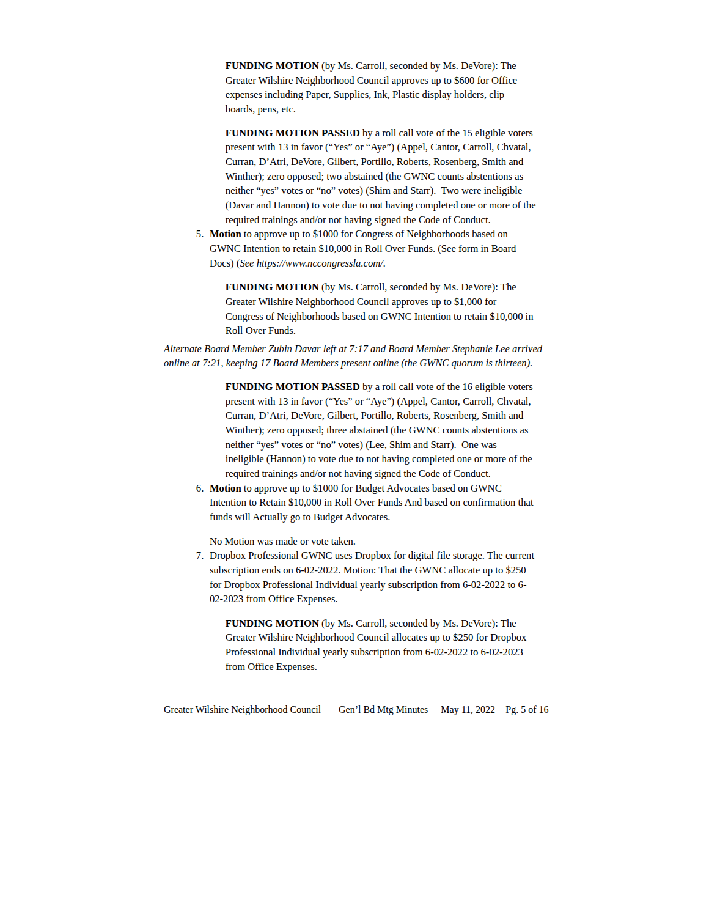FUNDING MOTION (by Ms. Carroll, seconded by Ms. DeVore): The Greater Wilshire Neighborhood Council approves up to $600 for Office expenses including Paper, Supplies, Ink, Plastic display holders, clip boards, pens, etc.
FUNDING MOTION PASSED by a roll call vote of the 15 eligible voters present with 13 in favor (“Yes” or “Aye”) (Appel, Cantor, Carroll, Chvatal, Curran, D’Atri, DeVore, Gilbert, Portillo, Roberts, Rosenberg, Smith and Winther); zero opposed; two abstained (the GWNC counts abstentions as neither “yes” votes or “no” votes) (Shim and Starr). Two were ineligible (Davar and Hannon) to vote due to not having completed one or more of the required trainings and/or not having signed the Code of Conduct.
5.
Motion to approve up to $1000 for Congress of Neighborhoods based on GWNC Intention to retain $10,000 in Roll Over Funds. (See form in Board Docs) (See https://www.nccongressla.com/.
FUNDING MOTION (by Ms. Carroll, seconded by Ms. DeVore): The Greater Wilshire Neighborhood Council approves up to $1,000 for Congress of Neighborhoods based on GWNC Intention to retain $10,000 in Roll Over Funds.
Alternate Board Member Zubin Davar left at 7:17 and Board Member Stephanie Lee arrived online at 7:21, keeping 17 Board Members present online (the GWNC quorum is thirteen).
FUNDING MOTION PASSED by a roll call vote of the 16 eligible voters present with 13 in favor (“Yes” or “Aye”) (Appel, Cantor, Carroll, Chvatal, Curran, D’Atri, DeVore, Gilbert, Portillo, Roberts, Rosenberg, Smith and Winther); zero opposed; three abstained (the GWNC counts abstentions as neither “yes” votes or “no” votes) (Lee, Shim and Starr). One was ineligible (Hannon) to vote due to not having completed one or more of the required trainings and/or not having signed the Code of Conduct.
6.
Motion to approve up to $1000 for Budget Advocates based on GWNC Intention to Retain $10,000 in Roll Over Funds And based on confirmation that funds will Actually go to Budget Advocates.
No Motion was made or vote taken.
7.
Dropbox Professional GWNC uses Dropbox for digital file storage. The current subscription ends on 6-02-2022. Motion: That the GWNC allocate up to $250 for Dropbox Professional Individual yearly subscription from 6-02-2022 to 6-02-2023 from Office Expenses.
FUNDING MOTION (by Ms. Carroll, seconded by Ms. DeVore): The Greater Wilshire Neighborhood Council allocates up to $250 for Dropbox Professional Individual yearly subscription from 6-02-2022 to 6-02-2023 from Office Expenses.
Greater Wilshire Neighborhood Council Gen’l Bd Mtg Minutes May 11, 2022 Pg. 5 of 16